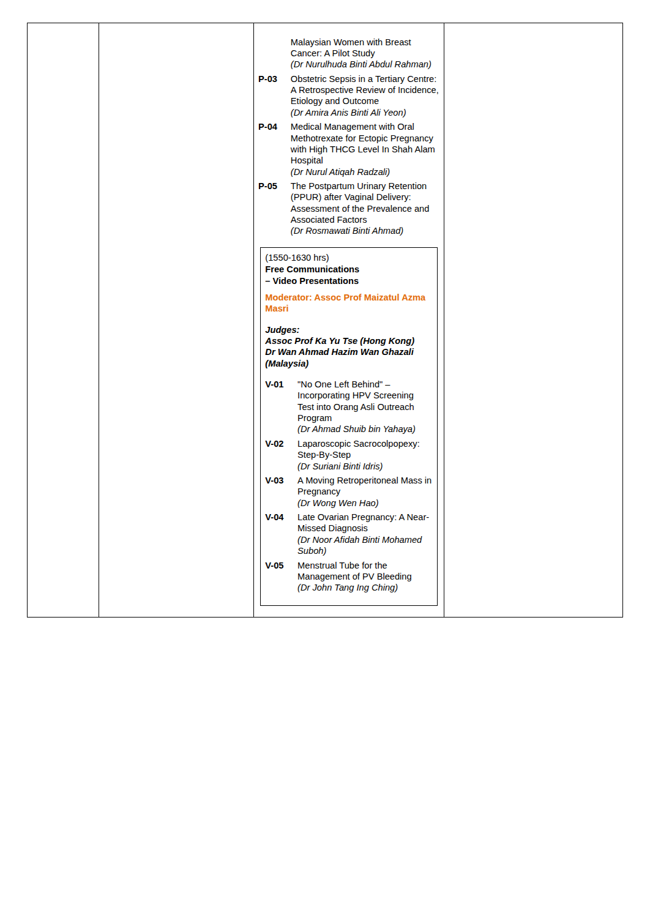| | | Malaysian Women with Breast Cancer: A Pilot Study (Dr Nurulhuda Binti Abdul Rahman) P-03 Obstetric Sepsis in a Tertiary Centre: A Retrospective Review of Incidence, Etiology and Outcome (Dr Amira Anis Binti Ali Yeon) P-04 Medical Management with Oral Methotrexate for Ectopic Pregnancy with High THCG Level In Shah Alam Hospital (Dr Nurul Atiqah Radzali) P-05 The Postpartum Urinary Retention (PPUR) after Vaginal Delivery: Assessment of the Prevalence and Associated Factors (Dr Rosmawati Binti Ahmad) (1550-1630 hrs) Free Communications – Video Presentations Moderator: Assoc Prof Maizatul Azma Masri Judges: Assoc Prof Ka Yu Tse (Hong Kong) Dr Wan Ahmad Hazim Wan Ghazali (Malaysia) V-01 "No One Left Behind" – Incorporating HPV Screening Test into Orang Asli Outreach Program (Dr Ahmad Shuib bin Yahaya) V-02 Laparoscopic Sacrocolpopexy: Step-By-Step (Dr Suriani Binti Idris) V-03 A Moving Retroperitoneal Mass in Pregnancy (Dr Wong Wen Hao) V-04 Late Ovarian Pregnancy: A Near-Missed Diagnosis (Dr Noor Afidah Binti Mohamed Suboh) V-05 Menstrual Tube for the Management of PV Bleeding (Dr John Tang Ing Ching) | |